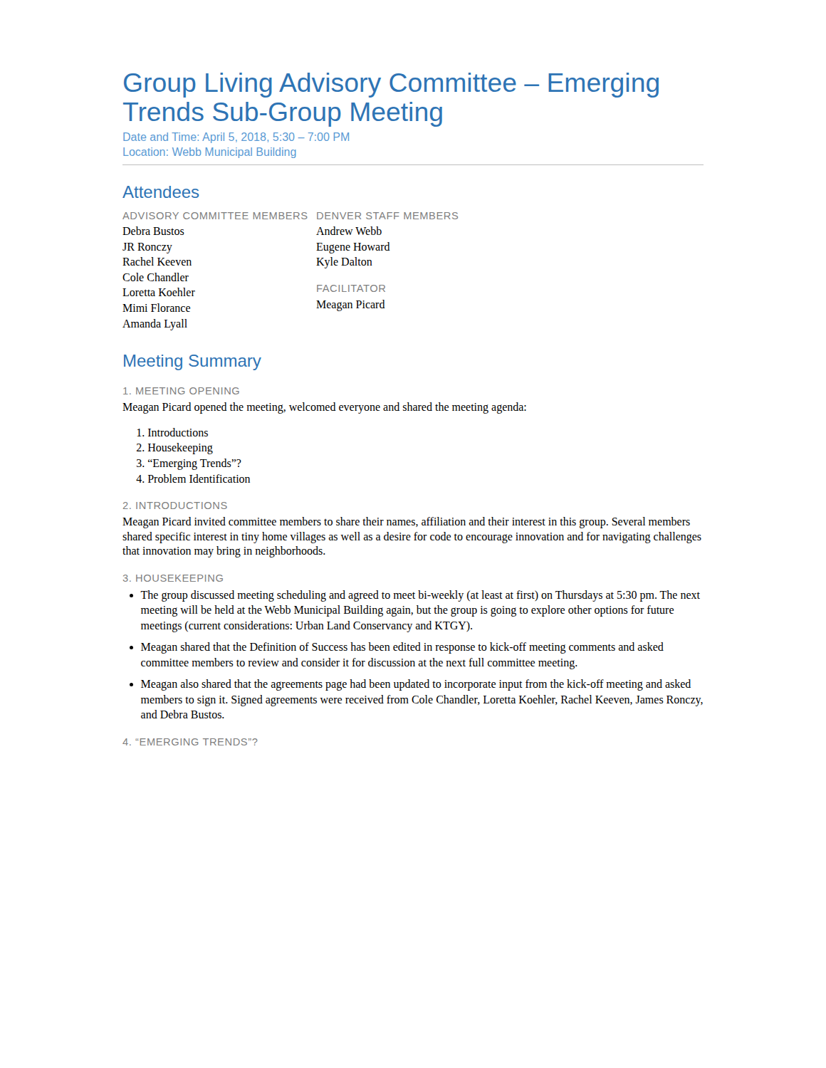Group Living Advisory Committee – Emerging Trends Sub-Group Meeting
Date and Time: April 5, 2018, 5:30 – 7:00 PM
Location: Webb Municipal Building
Attendees
| Advisory Committee Members Debra Bustos JR Ronczy Rachel Keeven Cole Chandler Loretta Koehler Mimi Florance Amanda Lyall | Denver Staff Members Andrew Webb Eugene Howard Kyle Dalton Facilitator Meagan Picard | |
Meeting Summary
1. Meeting Opening
Meagan Picard opened the meeting, welcomed everyone and shared the meeting agenda:
Introductions
Housekeeping
“Emerging Trends”?
Problem Identification
2. Introductions
Meagan Picard invited committee members to share their names, affiliation and their interest in this group. Several members shared specific interest in tiny home villages as well as a desire for code to encourage innovation and for navigating challenges that innovation may bring in neighborhoods.
3. Housekeeping
The group discussed meeting scheduling and agreed to meet bi-weekly (at least at first) on Thursdays at 5:30 pm. The next meeting will be held at the Webb Municipal Building again, but the group is going to explore other options for future meetings (current considerations: Urban Land Conservancy and KTGY).
Meagan shared that the Definition of Success has been edited in response to kick-off meeting comments and asked committee members to review and consider it for discussion at the next full committee meeting.
Meagan also shared that the agreements page had been updated to incorporate input from the kick-off meeting and asked members to sign it. Signed agreements were received from Cole Chandler, Loretta Koehler, Rachel Keeven, James Ronczy, and Debra Bustos.
4. “Emerging Trends”?